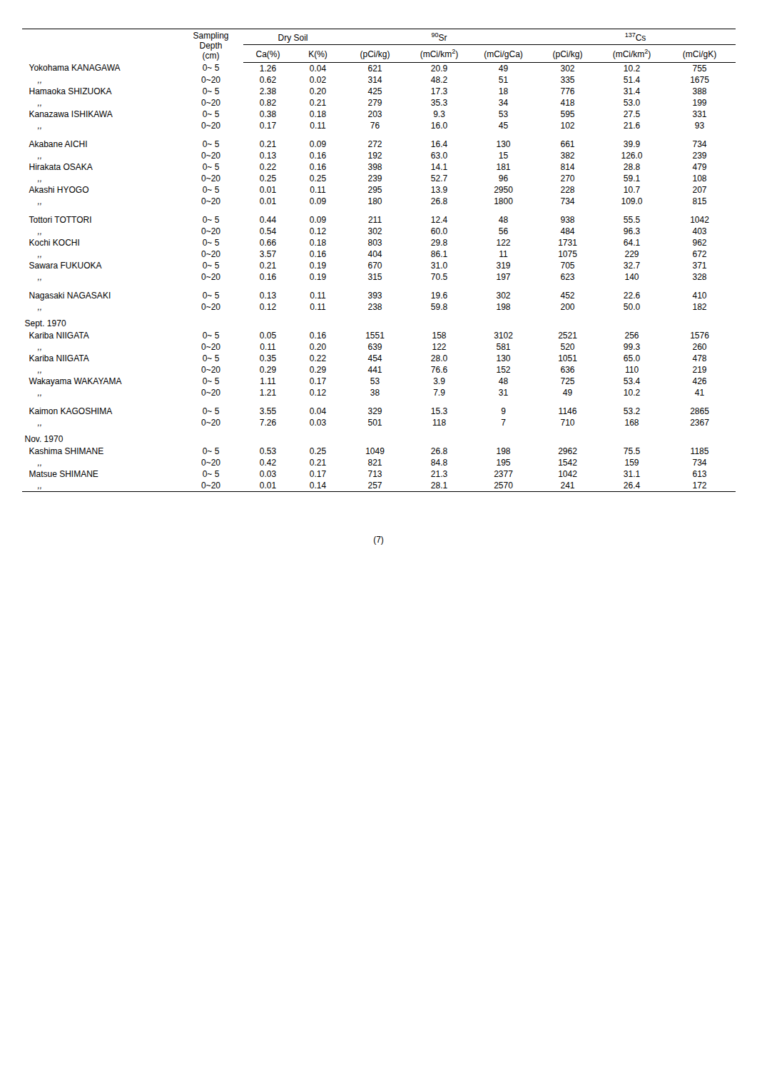| | Sampling Depth (cm) | Dry Soil | 90 Sr | 137 Cs |
| --- | --- | --- | --- | --- |
| Ca(%) | K(%) | (pCi/kg) | (mCi/km 2 ) | (mCi/gCa) | (pCi/kg) | (mCi/km 2 ) | (mCi/gK) |
| Yokohama KANAGAWA | 0~ 5 | 1.26 | 0.04 | 621 | 20.9 | 49 | 302 | 10.2 | 755 |
| ,, | 0~20 | 0.62 | 0.02 | 314 | 48.2 | 51 | 335 | 51.4 | 1675 |
| Hamaoka SHIZUOKA | 0~ 5 | 2.38 | 0.20 | 425 | 17.3 | 18 | 776 | 31.4 | 388 |
| ,, | 0~20 | 0.82 | 0.21 | 279 | 35.3 | 34 | 418 | 53.0 | 199 |
| Kanazawa ISHIKAWA | 0~ 5 | 0.38 | 0.18 | 203 | 9.3 | 53 | 595 | 27.5 | 331 |
| ,, | 0~20 | 0.17 | 0.11 | 76 | 16.0 | 45 | 102 | 21.6 | 93 |
| Akabane AICHI | 0~ 5 | 0.21 | 0.09 | 272 | 16.4 | 130 | 661 | 39.9 | 734 |
| ,, | 0~20 | 0.13 | 0.16 | 192 | 63.0 | 15 | 382 | 126.0 | 239 |
| Hirakata OSAKA | 0~ 5 | 0.22 | 0.16 | 398 | 14.1 | 181 | 814 | 28.8 | 479 |
| ,, | 0~20 | 0.25 | 0.25 | 239 | 52.7 | 96 | 270 | 59.1 | 108 |
| Akashi HYOGO | 0~ 5 | 0.01 | 0.11 | 295 | 13.9 | 2950 | 228 | 10.7 | 207 |
| ,, | 0~20 | 0.01 | 0.09 | 180 | 26.8 | 1800 | 734 | 109.0 | 815 |
| Tottori TOTTORI | 0~ 5 | 0.44 | 0.09 | 211 | 12.4 | 48 | 938 | 55.5 | 1042 |
| ,, | 0~20 | 0.54 | 0.12 | 302 | 60.0 | 56 | 484 | 96.3 | 403 |
| Kochi KOCHI | 0~ 5 | 0.66 | 0.18 | 803 | 29.8 | 122 | 1731 | 64.1 | 962 |
| ,, | 0~20 | 3.57 | 0.16 | 404 | 86.1 | 11 | 1075 | 229 | 672 |
| Sawara FUKUOKA | 0~ 5 | 0.21 | 0.19 | 670 | 31.0 | 319 | 705 | 32.7 | 371 |
| ,, | 0~20 | 0.16 | 0.19 | 315 | 70.5 | 197 | 623 | 140 | 328 |
| Nagasaki NAGASAKI | 0~ 5 | 0.13 | 0.11 | 393 | 19.6 | 302 | 452 | 22.6 | 410 |
| ,, | 0~20 | 0.12 | 0.11 | 238 | 59.8 | 198 | 200 | 50.0 | 182 |
| Sept. 1970 |
| Kariba NIIGATA | 0~ 5 | 0.05 | 0.16 | 1551 | 158 | 3102 | 2521 | 256 | 1576 |
| ,, | 0~20 | 0.11 | 0.20 | 639 | 122 | 581 | 520 | 99.3 | 260 |
| Kariba NIIGATA | 0~ 5 | 0.35 | 0.22 | 454 | 28.0 | 130 | 1051 | 65.0 | 478 |
| ,, | 0~20 | 0.29 | 0.29 | 441 | 76.6 | 152 | 636 | 110 | 219 |
| Wakayama WAKAYAMA | 0~ 5 | 1.11 | 0.17 | 53 | 3.9 | 48 | 725 | 53.4 | 426 |
| ,, | 0~20 | 1.21 | 0.12 | 38 | 7.9 | 31 | 49 | 10.2 | 41 |
| Kaimon KAGOSHIMA | 0~ 5 | 3.55 | 0.04 | 329 | 15.3 | 9 | 1146 | 53.2 | 2865 |
| ,, | 0~20 | 7.26 | 0.03 | 501 | 118 | 7 | 710 | 168 | 2367 |
| Nov. 1970 |
| Kashima SHIMANE | 0~ 5 | 0.53 | 0.25 | 1049 | 26.8 | 198 | 2962 | 75.5 | 1185 |
| ,, | 0~20 | 0.42 | 0.21 | 821 | 84.8 | 195 | 1542 | 159 | 734 |
| Matsue SHIMANE | 0~ 5 | 0.03 | 0.17 | 713 | 21.3 | 2377 | 1042 | 31.1 | 613 |
| ,, | 0~20 | 0.01 | 0.14 | 257 | 28.1 | 2570 | 241 | 26.4 | 172 |
(7)